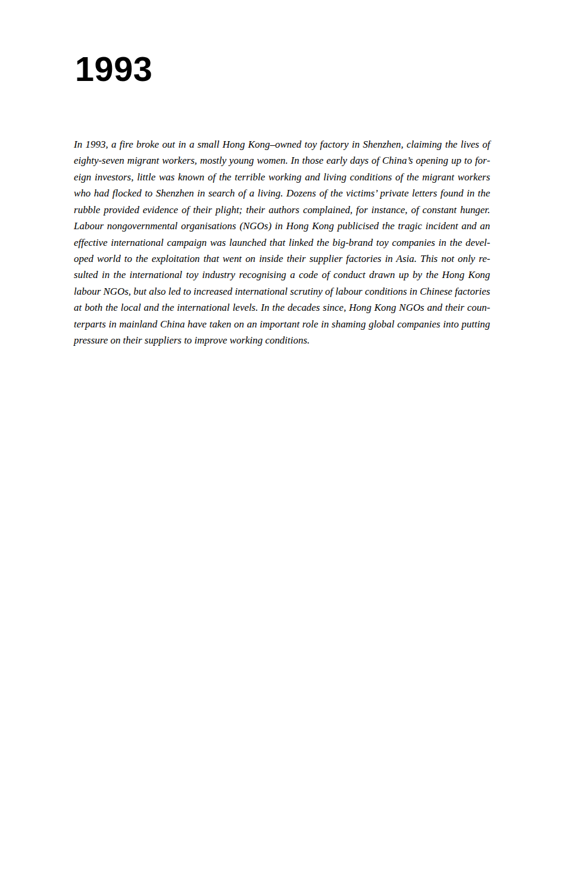1993
In 1993, a fire broke out in a small Hong Kong–owned toy factory in Shenzhen, claiming the lives of eighty-seven migrant workers, mostly young women. In those early days of China’s opening up to foreign investors, little was known of the terrible working and living conditions of the migrant workers who had flocked to Shenzhen in search of a living. Dozens of the victims’ private letters found in the rubble provided evidence of their plight; their authors complained, for instance, of constant hunger. Labour nongovernmental organisations (NGOs) in Hong Kong publicised the tragic incident and an effective international campaign was launched that linked the big-brand toy companies in the developed world to the exploitation that went on inside their supplier factories in Asia. This not only resulted in the international toy industry recognising a code of conduct drawn up by the Hong Kong labour NGOs, but also led to increased international scrutiny of labour conditions in Chinese factories at both the local and the international levels. In the decades since, Hong Kong NGOs and their counterparts in mainland China have taken on an important role in shaming global companies into putting pressure on their suppliers to improve working conditions.